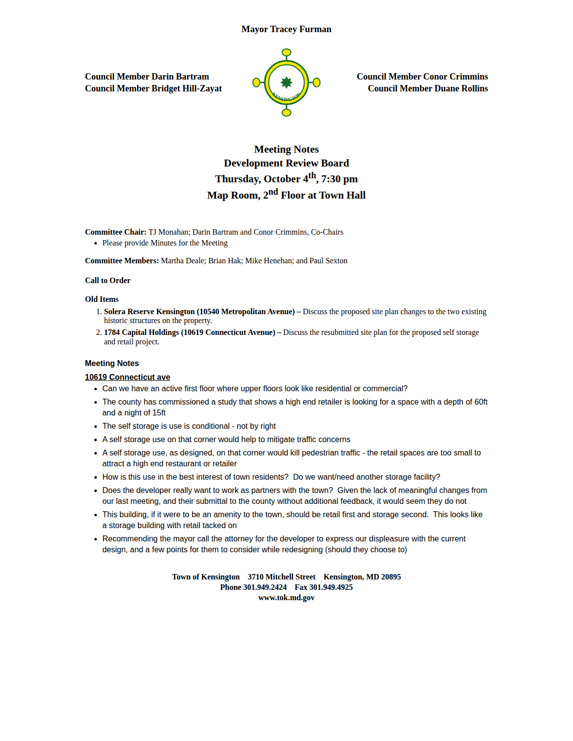Mayor Tracey Furman
Council Member Darin Bartram
Council Member Bridget Hill-Zayat
TOWN OF KENSINGTON
Council Member Conor Crimmins
Council Member Duane Rollins
Meeting Notes
Development Review Board
Thursday, October 4th, 7:30 pm
Map Room, 2nd Floor at Town Hall
Committee Chair: TJ Monahan; Darin Bartram and Conor Crimmins, Co-Chairs
Please provide Minutes for the Meeting
Committee Members: Martha Deale; Brian Hak; Mike Henehan; and Paul Sexton
Call to Order
Old Items
Solera Reserve Kensington (10540 Metropolitan Avenue) – Discuss the proposed site plan changes to the two existing historic structures on the property.
1784 Capital Holdings (10619 Connecticut Avenue) – Discuss the resubmitted site plan for the proposed self storage and retail project.
Meeting Notes
10619 Connecticut ave
Can we have an active first floor where upper floors look like residential or commercial?
The county has commissioned a study that shows a high end retailer is looking for a space with a depth of 60ft and a night of 15ft
The self storage is use is conditional - not by right
A self storage use on that corner would help to mitigate traffic concerns
A self storage use, as designed, on that corner would kill pedestrian traffic - the retail spaces are too small to attract a high end restaurant or retailer
How is this use in the best interest of town residents? Do we want/need another storage facility?
Does the developer really want to work as partners with the town? Given the lack of meaningful changes from our last meeting, and their submittal to the county without additional feedback, it would seem they do not
This building, if it were to be an amenity to the town, should be retail first and storage second. This looks like a storage building with retail tacked on
Recommending the mayor call the attorney for the developer to express our displeasure with the current design, and a few points for them to consider while redesigning (should they choose to)
Town of Kensington 3710 Mitchell Street Kensington, MD 20895
Phone 301.949.2424 Fax 301.949.4925
www.tok.md.gov